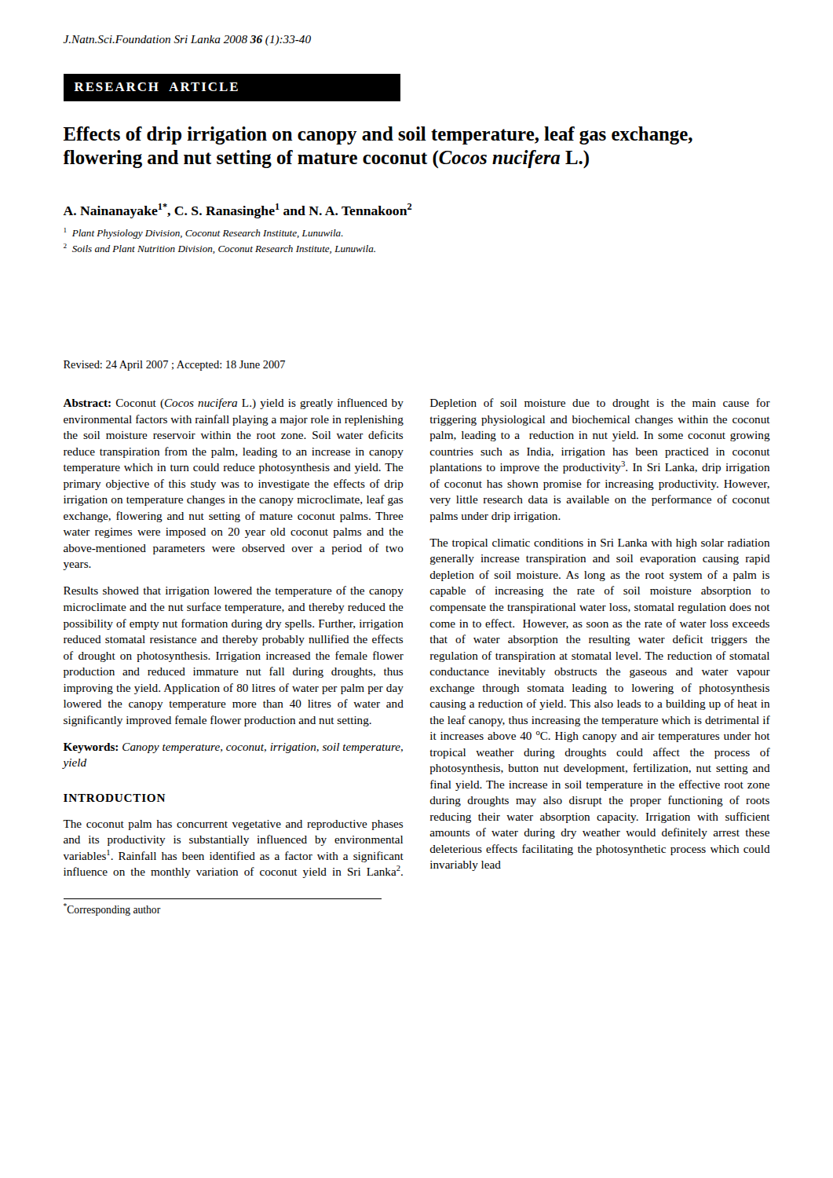J.Natn.Sci.Foundation Sri Lanka 2008 36 (1):33-40
RESEARCH ARTICLE
Effects of drip irrigation on canopy and soil temperature, leaf gas exchange, flowering and nut setting of mature coconut (Cocos nucifera L.)
A. Nainanayake1*, C. S. Ranasinghe1 and N. A. Tennakoon2
1 Plant Physiology Division, Coconut Research Institute, Lunuwila.
2 Soils and Plant Nutrition Division, Coconut Research Institute, Lunuwila.
Revised: 24 April 2007 ; Accepted: 18 June 2007
Abstract: Coconut (Cocos nucifera L.) yield is greatly influenced by environmental factors with rainfall playing a major role in replenishing the soil moisture reservoir within the root zone. Soil water deficits reduce transpiration from the palm, leading to an increase in canopy temperature which in turn could reduce photosynthesis and yield. The primary objective of this study was to investigate the effects of drip irrigation on temperature changes in the canopy microclimate, leaf gas exchange, flowering and nut setting of mature coconut palms. Three water regimes were imposed on 20 year old coconut palms and the above-mentioned parameters were observed over a period of two years.
Results showed that irrigation lowered the temperature of the canopy microclimate and the nut surface temperature, and thereby reduced the possibility of empty nut formation during dry spells. Further, irrigation reduced stomatal resistance and thereby probably nullified the effects of drought on photosynthesis. Irrigation increased the female flower production and reduced immature nut fall during droughts, thus improving the yield. Application of 80 litres of water per palm per day lowered the canopy temperature more than 40 litres of water and significantly improved female flower production and nut setting.
Keywords: Canopy temperature, coconut, irrigation, soil temperature, yield
INTRODUCTION
The coconut palm has concurrent vegetative and reproductive phases and its productivity is substantially influenced by environmental variables1. Rainfall has been identified as a factor with a significant influence on the monthly variation of coconut yield in Sri Lanka2. Depletion of soil moisture due to drought is the main cause for triggering physiological and biochemical changes within the coconut palm, leading to a reduction in nut yield. In some coconut growing countries such as India, irrigation has been practiced in coconut plantations to improve the productivity3. In Sri Lanka, drip irrigation of coconut has shown promise for increasing productivity. However, very little research data is available on the performance of coconut palms under drip irrigation.
The tropical climatic conditions in Sri Lanka with high solar radiation generally increase transpiration and soil evaporation causing rapid depletion of soil moisture. As long as the root system of a palm is capable of increasing the rate of soil moisture absorption to compensate the transpirational water loss, stomatal regulation does not come in to effect. However, as soon as the rate of water loss exceeds that of water absorption the resulting water deficit triggers the regulation of transpiration at stomatal level. The reduction of stomatal conductance inevitably obstructs the gaseous and water vapour exchange through stomata leading to lowering of photosynthesis causing a reduction of yield. This also leads to a building up of heat in the leaf canopy, thus increasing the temperature which is detrimental if it increases above 40 oC. High canopy and air temperatures under hot tropical weather during droughts could affect the process of photosynthesis, button nut development, fertilization, nut setting and final yield. The increase in soil temperature in the effective root zone during droughts may also disrupt the proper functioning of roots reducing their water absorption capacity. Irrigation with sufficient amounts of water during dry weather would definitely arrest these deleterious effects facilitating the photosynthetic process which could invariably lead
*Corresponding author